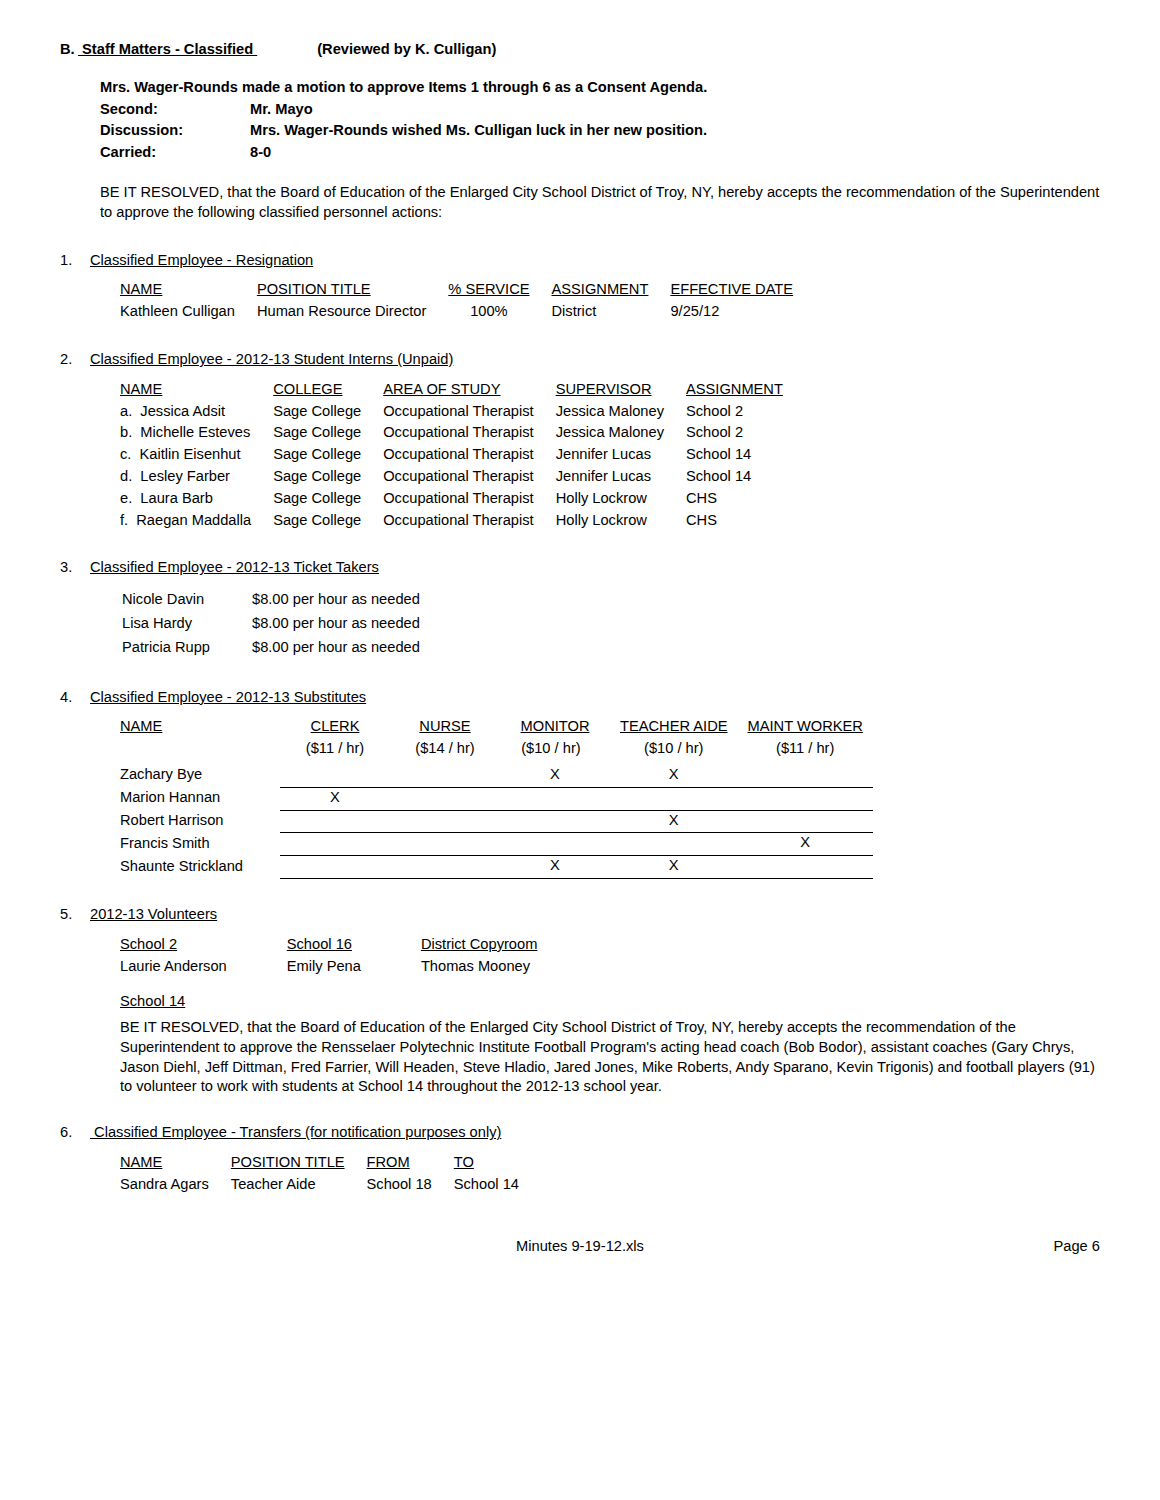B. Staff Matters - Classified (Reviewed by K. Culligan)
| Mrs. Wager-Rounds made a motion to approve Items 1 through 6 as a Consent Agenda. |
| Second: | Mr. Mayo |
| Discussion: | Mrs. Wager-Rounds wished Ms. Culligan luck in her new position. |
| Carried: | 8-0 |
BE IT RESOLVED, that the Board of Education of the Enlarged City School District of Troy, NY, hereby accepts the recommendation of the Superintendent to approve the following classified personnel actions:
Classified Employee - Resignation
| NAME | POSITION TITLE | % SERVICE | ASSIGNMENT | EFFECTIVE DATE |
| --- | --- | --- | --- | --- |
| Kathleen Culligan | Human Resource Director | 100% | District | 9/25/12 |
Classified Employee - 2012-13 Student Interns (Unpaid)
| NAME | COLLEGE | AREA OF STUDY | SUPERVISOR | ASSIGNMENT |
| --- | --- | --- | --- | --- |
| a. Jessica Adsit | Sage College | Occupational Therapist | Jessica Maloney | School 2 |
| b. Michelle Esteves | Sage College | Occupational Therapist | Jessica Maloney | School 2 |
| c. Kaitlin Eisenhut | Sage College | Occupational Therapist | Jennifer Lucas | School 14 |
| d. Lesley Farber | Sage College | Occupational Therapist | Jennifer Lucas | School 14 |
| e. Laura Barb | Sage College | Occupational Therapist | Holly Lockrow | CHS |
| f. Raegan Maddalla | Sage College | Occupational Therapist | Holly Lockrow | CHS |
Classified Employee - 2012-13 Ticket Takers
| Nicole Davin | $8.00 per hour as needed |
| Lisa Hardy | $8.00 per hour as needed |
| Patricia Rupp | $8.00 per hour as needed |
Classified Employee - 2012-13 Substitutes
| NAME | CLERK | NURSE | MONITOR | TEACHER AIDE | MAINT WORKER |
| --- | --- | --- | --- | --- | --- |
| | ($11 / hr) | ($14 / hr) | ($10 / hr) | ($10 / hr) | ($11 / hr) |
| Zachary Bye | | | X | X | |
| Marion Hannan | X | | | | |
| Robert Harrison | | | | X | |
| Francis Smith | | | | | X |
| Shaunte Strickland | | | X | X | |
2012-13 Volunteers
| School 2 | School 16 | District Copyroom |
| Laurie Anderson | Emily Pena | Thomas Mooney |
School 14
BE IT RESOLVED, that the Board of Education of the Enlarged City School District of Troy, NY, hereby accepts the recommendation of the Superintendent to approve the Rensselaer Polytechnic Institute Football Program's acting head coach (Bob Bodor), assistant coaches (Gary Chrys, Jason Diehl, Jeff Dittman, Fred Farrier, Will Headen, Steve Hladio, Jared Jones, Mike Roberts, Andy Sparano, Kevin Trigonis) and football players (91) to volunteer to work with students at School 14 throughout the 2012-13 school year.
Classified Employee - Transfers (for notification purposes only)
| NAME | POSITION TITLE | FROM | TO |
| --- | --- | --- | --- |
| Sandra Agars | Teacher Aide | School 18 | School 14 |
Minutes 9-19-12.xls
Page 6